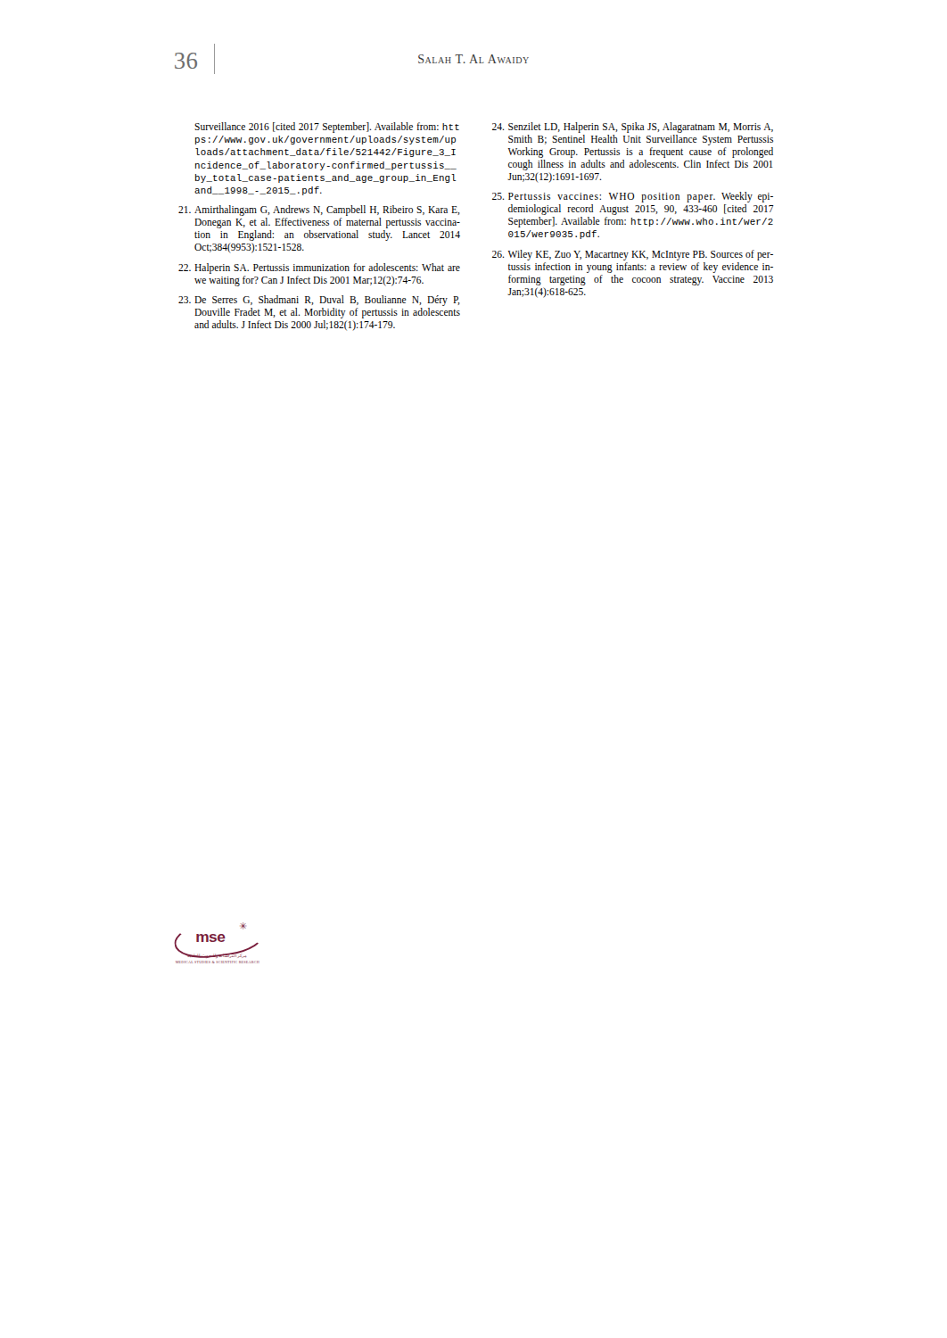36
Salah T. Al Awaidy
Surveillance 2016 [cited 2017 September]. Available from: https://www.gov.uk/government/uploads/system/uploads/attachment_data/file/521442/Figure_3_Incidence_of_laboratory-confirmed_pertussis__by_total_case-patients_and_age_group_in_England__1998_-_2015_.pdf.
21. Amirthalingam G, Andrews N, Campbell H, Ribeiro S, Kara E, Donegan K, et al. Effectiveness of maternal pertussis vaccination in England: an observational study. Lancet 2014 Oct;384(9953):1521-1528.
22. Halperin SA. Pertussis immunization for adolescents: What are we waiting for? Can J Infect Dis 2001 Mar;12(2):74-76.
23. De Serres G, Shadmani R, Duval B, Boulianne N, Déry P, Douville Fradet M, et al. Morbidity of pertussis in adolescents and adults. J Infect Dis 2000 Jul;182(1):174-179.
24. Senzilet LD, Halperin SA, Spika JS, Alagaratnam M, Morris A, Smith B; Sentinel Health Unit Surveillance System Pertussis Working Group. Pertussis is a frequent cause of prolonged cough illness in adults and adolescents. Clin Infect Dis 2001 Jun;32(12):1691-1697.
25. Pertussis vaccines: WHO position paper. Weekly epidemiological record August 2015, 90, 433-460 [cited 2017 September]. Available from: http://www.who.int/wer/2015/wer9035.pdf.
26. Wiley KE, Zuo Y, Macartney KK, McIntyre PB. Sources of pertussis infection in young infants: a review of key evidence informing targeting of the cocoon strategy. Vaccine 2013 Jan;31(4):618-625.
mse
✳
مركز الدراسات والبحوث الطبية
MEDICAL STUDIES & SCIENTIFIC RESEARCH